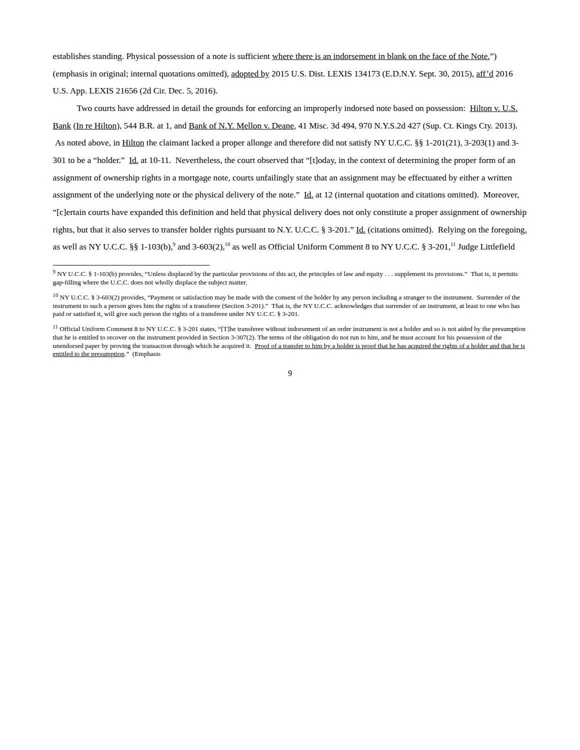establishes standing. Physical possession of a note is sufficient where there is an indorsement in blank on the face of the Note.”) (emphasis in original; internal quotations omitted), adopted by 2015 U.S. Dist. LEXIS 134173 (E.D.N.Y. Sept. 30, 2015), aff’d 2016 U.S. App. LEXIS 21656 (2d Cir. Dec. 5, 2016).
Two courts have addressed in detail the grounds for enforcing an improperly indorsed note based on possession: Hilton v. U.S. Bank (In re Hilton), 544 B.R. at 1, and Bank of N.Y. Mellon v. Deane, 41 Misc. 3d 494, 970 N.Y.S.2d 427 (Sup. Ct. Kings Cty. 2013). As noted above, in Hilton the claimant lacked a proper allonge and therefore did not satisfy NY U.C.C. §§ 1-201(21), 3-203(1) and 3-301 to be a “holder.” Id. at 10-11. Nevertheless, the court observed that “[t]oday, in the context of determining the proper form of an assignment of ownership rights in a mortgage note, courts unfailingly state that an assignment may be effectuated by either a written assignment of the underlying note or the physical delivery of the note.” Id. at 12 (internal quotation and citations omitted). Moreover, “[c]ertain courts have expanded this definition and held that physical delivery does not only constitute a proper assignment of ownership rights, but that it also serves to transfer holder rights pursuant to N.Y. U.C.C. § 3-201.” Id. (citations omitted). Relying on the foregoing, as well as NY U.C.C. §§ 1-103(b),9 and 3-603(2),10 as well as Official Uniform Comment 8 to NY U.C.C. § 3-201,11 Judge Littlefield
9 NY U.C.C. § 1-103(b) provides, “Unless displaced by the particular provisions of this act, the principles of law and equity . . . supplement its provisions.” That is, it permits gap-filling where the U.C.C. does not wholly displace the subject matter.
10 NY U.C.C. § 3-603(2) provides, “Payment or satisfaction may be made with the consent of the holder by any person including a stranger to the instrument. Surrender of the instrument to such a person gives him the rights of a transferee (Section 3-201).” That is, the NY U.C.C. acknowledges that surrender of an instrument, at least to one who has paid or satisfied it, will give such person the rights of a transferee under NY U.C.C. § 3-201.
11 Official Uniform Comment 8 to NY U.C.C. § 3-201 states, “[T]he transferee without indorsement of an order instrument is not a holder and so is not aided by the presumption that he is entitled to recover on the instrument provided in Section 3-307(2). The terms of the obligation do not run to him, and he must account for his possession of the unendorsed paper by proving the transaction through which he acquired it. Proof of a transfer to him by a holder is proof that he has acquired the rights of a holder and that he is entitled to the presumption.” (Emphasis
9